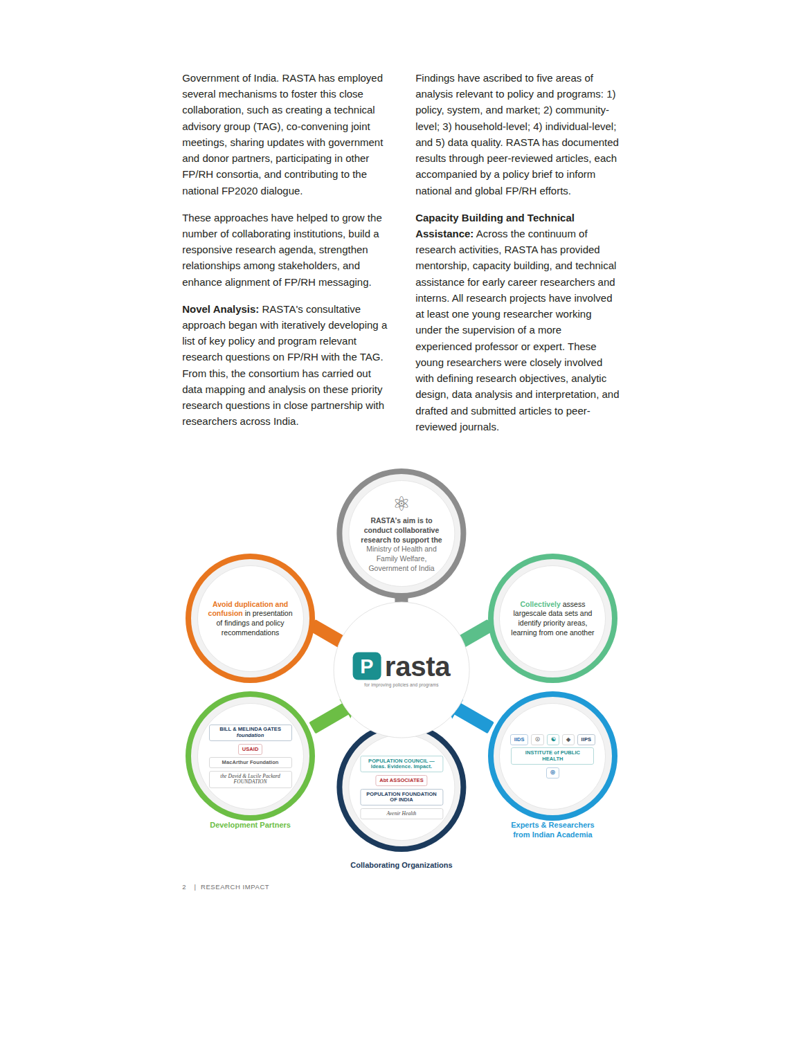Government of India. RASTA has employed several mechanisms to foster this close collaboration, such as creating a technical advisory group (TAG), co-convening joint meetings, sharing updates with government and donor partners, participating in other FP/RH consortia, and contributing to the national FP2020 dialogue.
These approaches have helped to grow the number of collaborating institutions, build a responsive research agenda, strengthen relationships among stakeholders, and enhance alignment of FP/RH messaging.
Novel Analysis: RASTA's consultative approach began with iteratively developing a list of key policy and program relevant research questions on FP/RH with the TAG. From this, the consortium has carried out data mapping and analysis on these priority research questions in close partnership with researchers across India.
Findings have ascribed to five areas of analysis relevant to policy and programs: 1) policy, system, and market; 2) community-level; 3) household-level; 4) individual-level; and 5) data quality. RASTA has documented results through peer-reviewed articles, each accompanied by a policy brief to inform national and global FP/RH efforts.
Capacity Building and Technical Assistance:
Across the continuum of research activities, RASTA has provided mentorship, capacity building, and technical assistance for early career researchers and interns. All research projects have involved at least one young researcher working under the supervision of a more experienced professor or expert. These young researchers were closely involved with defining research objectives, analytic design, data analysis and interpretation, and drafted and submitted articles to peer-reviewed journals.
Prasta for improving policies and programs
⚛ RASTA's aim is to conduct collaborative research to support the Ministry of Health and Family Welfare, Government of India
Avoid duplication and confusion in presentation of findings and policy recommendations
Collectively assess largescale data sets and identify priority areas, learning from one another
BILL & MELINDA GATES foundation USAID MacArthur Foundation the David & Lucile Packard FOUNDATION
Development Partners
IIDS ☉ ☯ ◈ IIPS INSTITUTE of PUBLIC HEALTH ◎
Experts & Researchers
from Indian Academia
POPULATION COUNCIL — Ideas. Evidence. Impact. Abt ASSOCIATES POPULATION FOUNDATION OF INDIA Avenir Health
Collaborating Organizations
2| RESEARCH IMPACT